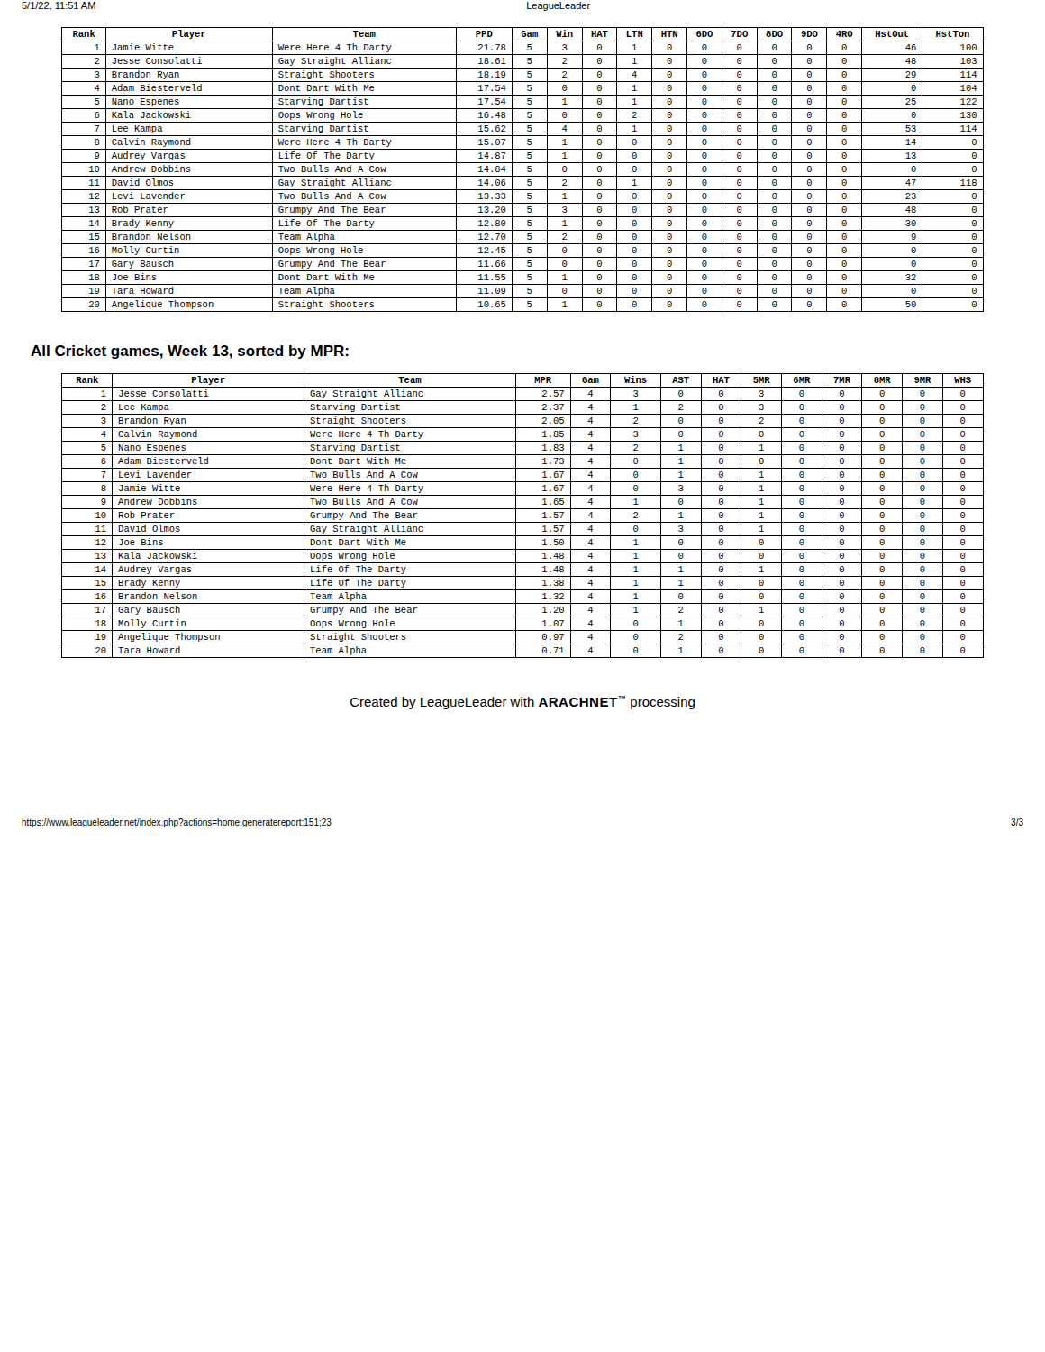5/1/22, 11:51 AM
LeagueLeader
| Rank | Player | Team | PPD | Gam | Win | HAT | LTN | HTN | 6DO | 7DO | 8DO | 9DO | 4RO | HstOut | HstTon |
| --- | --- | --- | --- | --- | --- | --- | --- | --- | --- | --- | --- | --- | --- | --- | --- |
| 1 | Jamie Witte | Were Here 4 Th Darty | 21.78 | 5 | 3 | 0 | 1 | 0 | 0 | 0 | 0 | 0 | 0 | 46 | 100 |
| 2 | Jesse Consolatti | Gay Straight Allianc | 18.61 | 5 | 2 | 0 | 1 | 0 | 0 | 0 | 0 | 0 | 0 | 48 | 103 |
| 3 | Brandon Ryan | Straight Shooters | 18.19 | 5 | 2 | 0 | 4 | 0 | 0 | 0 | 0 | 0 | 0 | 29 | 114 |
| 4 | Adam Biesterveld | Dont Dart With Me | 17.54 | 5 | 0 | 0 | 1 | 0 | 0 | 0 | 0 | 0 | 0 | 0 | 104 |
| 5 | Nano Espenes | Starving Dartist | 17.54 | 5 | 1 | 0 | 1 | 0 | 0 | 0 | 0 | 0 | 0 | 25 | 122 |
| 6 | Kala Jackowski | Oops Wrong Hole | 16.48 | 5 | 0 | 0 | 2 | 0 | 0 | 0 | 0 | 0 | 0 | 0 | 130 |
| 7 | Lee Kampa | Starving Dartist | 15.62 | 5 | 4 | 0 | 1 | 0 | 0 | 0 | 0 | 0 | 0 | 53 | 114 |
| 8 | Calvin Raymond | Were Here 4 Th Darty | 15.07 | 5 | 1 | 0 | 0 | 0 | 0 | 0 | 0 | 0 | 0 | 14 | 0 |
| 9 | Audrey Vargas | Life Of The Darty | 14.87 | 5 | 1 | 0 | 0 | 0 | 0 | 0 | 0 | 0 | 0 | 13 | 0 |
| 10 | Andrew Dobbins | Two Bulls And A Cow | 14.84 | 5 | 0 | 0 | 0 | 0 | 0 | 0 | 0 | 0 | 0 | 0 | 0 |
| 11 | David Olmos | Gay Straight Allianc | 14.06 | 5 | 2 | 0 | 1 | 0 | 0 | 0 | 0 | 0 | 0 | 47 | 118 |
| 12 | Levi Lavender | Two Bulls And A Cow | 13.33 | 5 | 1 | 0 | 0 | 0 | 0 | 0 | 0 | 0 | 0 | 23 | 0 |
| 13 | Rob Prater | Grumpy And The Bear | 13.20 | 5 | 3 | 0 | 0 | 0 | 0 | 0 | 0 | 0 | 0 | 48 | 0 |
| 14 | Brady Kenny | Life Of The Darty | 12.80 | 5 | 1 | 0 | 0 | 0 | 0 | 0 | 0 | 0 | 0 | 30 | 0 |
| 15 | Brandon Nelson | Team Alpha | 12.70 | 5 | 2 | 0 | 0 | 0 | 0 | 0 | 0 | 0 | 0 | 9 | 0 |
| 16 | Molly Curtin | Oops Wrong Hole | 12.45 | 5 | 0 | 0 | 0 | 0 | 0 | 0 | 0 | 0 | 0 | 0 | 0 |
| 17 | Gary Bausch | Grumpy And The Bear | 11.66 | 5 | 0 | 0 | 0 | 0 | 0 | 0 | 0 | 0 | 0 | 0 | 0 |
| 18 | Joe Bins | Dont Dart With Me | 11.55 | 5 | 1 | 0 | 0 | 0 | 0 | 0 | 0 | 0 | 0 | 32 | 0 |
| 19 | Tara Howard | Team Alpha | 11.09 | 5 | 0 | 0 | 0 | 0 | 0 | 0 | 0 | 0 | 0 | 0 | 0 |
| 20 | Angelique Thompson | Straight Shooters | 10.65 | 5 | 1 | 0 | 0 | 0 | 0 | 0 | 0 | 0 | 0 | 50 | 0 |
All Cricket games, Week 13, sorted by MPR:
| Rank | Player | Team | MPR | Gam | Wins | AST | HAT | 5MR | 6MR | 7MR | 8MR | 9MR | WHS |
| --- | --- | --- | --- | --- | --- | --- | --- | --- | --- | --- | --- | --- | --- |
| 1 | Jesse Consolatti | Gay Straight Allianc | 2.57 | 4 | 3 | 0 | 0 | 3 | 0 | 0 | 0 | 0 | 0 |
| 2 | Lee Kampa | Starving Dartist | 2.37 | 4 | 1 | 2 | 0 | 3 | 0 | 0 | 0 | 0 | 0 |
| 3 | Brandon Ryan | Straight Shooters | 2.05 | 4 | 2 | 0 | 0 | 2 | 0 | 0 | 0 | 0 | 0 |
| 4 | Calvin Raymond | Were Here 4 Th Darty | 1.85 | 4 | 3 | 0 | 0 | 0 | 0 | 0 | 0 | 0 | 0 |
| 5 | Nano Espenes | Starving Dartist | 1.83 | 4 | 2 | 1 | 0 | 1 | 0 | 0 | 0 | 0 | 0 |
| 6 | Adam Biesterveld | Dont Dart With Me | 1.73 | 4 | 0 | 1 | 0 | 0 | 0 | 0 | 0 | 0 | 0 |
| 7 | Levi Lavender | Two Bulls And A Cow | 1.67 | 4 | 0 | 1 | 0 | 1 | 0 | 0 | 0 | 0 | 0 |
| 8 | Jamie Witte | Were Here 4 Th Darty | 1.67 | 4 | 0 | 3 | 0 | 1 | 0 | 0 | 0 | 0 | 0 |
| 9 | Andrew Dobbins | Two Bulls And A Cow | 1.65 | 4 | 1 | 0 | 0 | 1 | 0 | 0 | 0 | 0 | 0 |
| 10 | Rob Prater | Grumpy And The Bear | 1.57 | 4 | 2 | 1 | 0 | 1 | 0 | 0 | 0 | 0 | 0 |
| 11 | David Olmos | Gay Straight Allianc | 1.57 | 4 | 0 | 3 | 0 | 1 | 0 | 0 | 0 | 0 | 0 |
| 12 | Joe Bins | Dont Dart With Me | 1.50 | 4 | 1 | 0 | 0 | 0 | 0 | 0 | 0 | 0 | 0 |
| 13 | Kala Jackowski | Oops Wrong Hole | 1.48 | 4 | 1 | 0 | 0 | 0 | 0 | 0 | 0 | 0 | 0 |
| 14 | Audrey Vargas | Life Of The Darty | 1.48 | 4 | 1 | 1 | 0 | 1 | 0 | 0 | 0 | 0 | 0 |
| 15 | Brady Kenny | Life Of The Darty | 1.38 | 4 | 1 | 1 | 0 | 0 | 0 | 0 | 0 | 0 | 0 |
| 16 | Brandon Nelson | Team Alpha | 1.32 | 4 | 1 | 0 | 0 | 0 | 0 | 0 | 0 | 0 | 0 |
| 17 | Gary Bausch | Grumpy And The Bear | 1.20 | 4 | 1 | 2 | 0 | 1 | 0 | 0 | 0 | 0 | 0 |
| 18 | Molly Curtin | Oops Wrong Hole | 1.07 | 4 | 0 | 1 | 0 | 0 | 0 | 0 | 0 | 0 | 0 |
| 19 | Angelique Thompson | Straight Shooters | 0.97 | 4 | 0 | 2 | 0 | 0 | 0 | 0 | 0 | 0 | 0 |
| 20 | Tara Howard | Team Alpha | 0.71 | 4 | 0 | 1 | 0 | 0 | 0 | 0 | 0 | 0 | 0 |
Created by LeagueLeader with ARACHNET™ processing
https://www.leagueleader.net/index.php?actions=home,generatereport:151;23
3/3